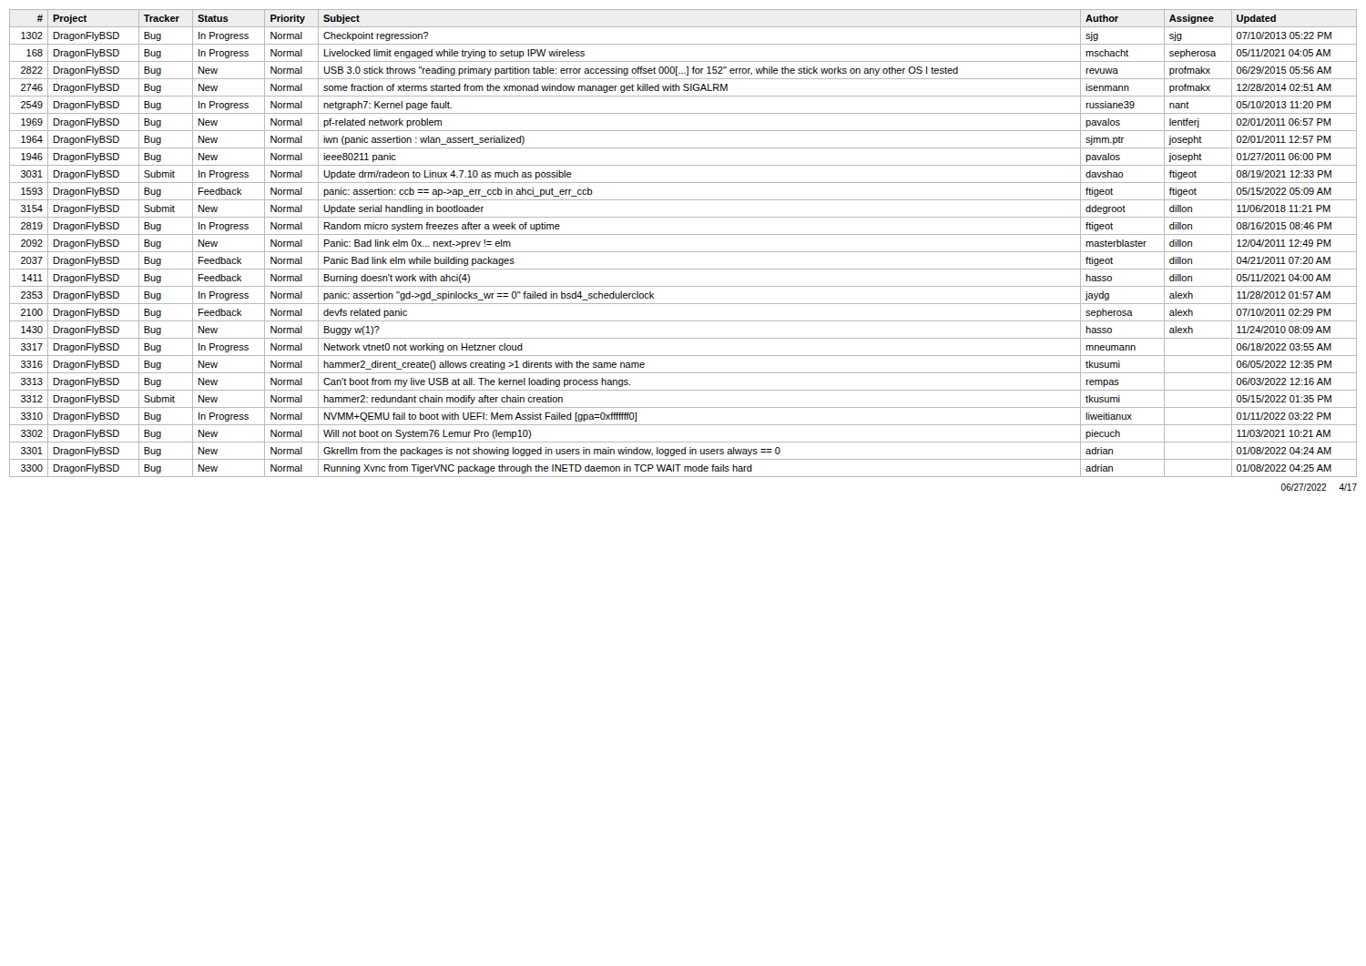| # | Project | Tracker | Status | Priority | Subject | Author | Assignee | Updated |
| --- | --- | --- | --- | --- | --- | --- | --- | --- |
| 1302 | DragonFlyBSD | Bug | In Progress | Normal | Checkpoint regression? | sjg | sjg | 07/10/2013 05:22 PM |
| 168 | DragonFlyBSD | Bug | In Progress | Normal | Livelocked limit engaged while trying to setup IPW wireless | mschacht | sepherosa | 05/11/2021 04:05 AM |
| 2822 | DragonFlyBSD | Bug | New | Normal | USB 3.0 stick throws "reading primary partition table: error accessing offset 000[...] for 152" error, while the stick works on any other OS I tested | revuwa | profmakx | 06/29/2015 05:56 AM |
| 2746 | DragonFlyBSD | Bug | New | Normal | some fraction of xterms started from the xmonad window manager get killed with SIGALRM | isenmann | profmakx | 12/28/2014 02:51 AM |
| 2549 | DragonFlyBSD | Bug | In Progress | Normal | netgraph7: Kernel page fault. | russiane39 | nant | 05/10/2013 11:20 PM |
| 1969 | DragonFlyBSD | Bug | New | Normal | pf-related network problem | pavalos | lentferj | 02/01/2011 06:57 PM |
| 1964 | DragonFlyBSD | Bug | New | Normal | iwn (panic assertion : wlan_assert_serialized) | sjmm.ptr | josepht | 02/01/2011 12:57 PM |
| 1946 | DragonFlyBSD | Bug | New | Normal | ieee80211 panic | pavalos | josepht | 01/27/2011 06:00 PM |
| 3031 | DragonFlyBSD | Submit | In Progress | Normal | Update drm/radeon to Linux 4.7.10 as much as possible | davshao | ftigeot | 08/19/2021 12:33 PM |
| 1593 | DragonFlyBSD | Bug | Feedback | Normal | panic: assertion: ccb == ap->ap_err_ccb in ahci_put_err_ccb | ftigeot | ftigeot | 05/15/2022 05:09 AM |
| 3154 | DragonFlyBSD | Submit | New | Normal | Update serial handling in bootloader | ddegroot | dillon | 11/06/2018 11:21 PM |
| 2819 | DragonFlyBSD | Bug | In Progress | Normal | Random micro system freezes after a week of uptime | ftigeot | dillon | 08/16/2015 08:46 PM |
| 2092 | DragonFlyBSD | Bug | New | Normal | Panic: Bad link elm 0x... next->prev != elm | masterblaster | dillon | 12/04/2011 12:49 PM |
| 2037 | DragonFlyBSD | Bug | Feedback | Normal | Panic Bad link elm while building packages | ftigeot | dillon | 04/21/2011 07:20 AM |
| 1411 | DragonFlyBSD | Bug | Feedback | Normal | Burning doesn't work with ahci(4) | hasso | dillon | 05/11/2021 04:00 AM |
| 2353 | DragonFlyBSD | Bug | In Progress | Normal | panic: assertion "gd->gd_spinlocks_wr == 0" failed in bsd4_schedulerclock | jaydg | alexh | 11/28/2012 01:57 AM |
| 2100 | DragonFlyBSD | Bug | Feedback | Normal | devfs related panic | sepherosa | alexh | 07/10/2011 02:29 PM |
| 1430 | DragonFlyBSD | Bug | New | Normal | Buggy w(1)? | hasso | alexh | 11/24/2010 08:09 AM |
| 3317 | DragonFlyBSD | Bug | In Progress | Normal | Network vtnet0 not working on Hetzner cloud | mneumann | | 06/18/2022 03:55 AM |
| 3316 | DragonFlyBSD | Bug | New | Normal | hammer2_dirent_create() allows creating >1 dirents with the same name | tkusumi | | 06/05/2022 12:35 PM |
| 3313 | DragonFlyBSD | Bug | New | Normal | Can't boot from my live USB at all. The kernel loading process hangs. | rempas | | 06/03/2022 12:16 AM |
| 3312 | DragonFlyBSD | Submit | New | Normal | hammer2: redundant chain modify after chain creation | tkusumi | | 05/15/2022 01:35 PM |
| 3310 | DragonFlyBSD | Bug | In Progress | Normal | NVMM+QEMU fail to boot with UEFI: Mem Assist Failed [gpa=0xfffffff0] | liweitianux | | 01/11/2022 03:22 PM |
| 3302 | DragonFlyBSD | Bug | New | Normal | Will not boot on System76 Lemur Pro (lemp10) | piecuch | | 11/03/2021 10:21 AM |
| 3301 | DragonFlyBSD | Bug | New | Normal | Gkrellm from the packages is not showing logged in users in main window, logged in users always == 0 | adrian | | 01/08/2022 04:24 AM |
| 3300 | DragonFlyBSD | Bug | New | Normal | Running Xvnc from TigerVNC package through the INETD daemon in TCP WAIT mode fails hard | adrian | | 01/08/2022 04:25 AM |
06/27/2022 4/17